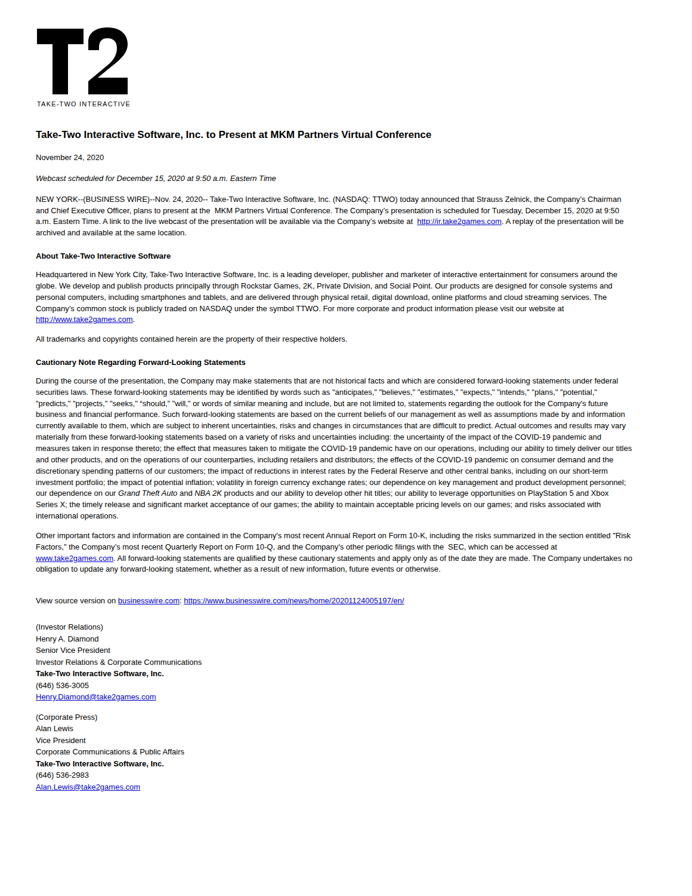TAKE-TWO INTERACTIVE
Take-Two Interactive Software, Inc. to Present at MKM Partners Virtual Conference
November 24, 2020
Webcast scheduled for December 15, 2020 at 9:50 a.m. Eastern Time
NEW YORK--(BUSINESS WIRE)--Nov. 24, 2020-- Take-Two Interactive Software, Inc. (NASDAQ: TTWO) today announced that Strauss Zelnick, the Company’s Chairman and Chief Executive Officer, plans to present at the MKM Partners Virtual Conference. The Company’s presentation is scheduled for Tuesday, December 15, 2020 at 9:50 a.m. Eastern Time. A link to the live webcast of the presentation will be available via the Company’s website at http://ir.take2games.com. A replay of the presentation will be archived and available at the same location.
About Take-Two Interactive Software
Headquartered in New York City, Take-Two Interactive Software, Inc. is a leading developer, publisher and marketer of interactive entertainment for consumers around the globe. We develop and publish products principally through Rockstar Games, 2K, Private Division, and Social Point. Our products are designed for console systems and personal computers, including smartphones and tablets, and are delivered through physical retail, digital download, online platforms and cloud streaming services. The Company’s common stock is publicly traded on NASDAQ under the symbol TTWO. For more corporate and product information please visit our website at http://www.take2games.com.
All trademarks and copyrights contained herein are the property of their respective holders.
Cautionary Note Regarding Forward-Looking Statements
During the course of the presentation, the Company may make statements that are not historical facts and which are considered forward-looking statements under federal securities laws. These forward-looking statements may be identified by words such as "anticipates," "believes," "estimates," "expects," "intends," "plans," "potential," "predicts," "projects," "seeks," “should,” "will," or words of similar meaning and include, but are not limited to, statements regarding the outlook for the Company's future business and financial performance. Such forward-looking statements are based on the current beliefs of our management as well as assumptions made by and information currently available to them, which are subject to inherent uncertainties, risks and changes in circumstances that are difficult to predict. Actual outcomes and results may vary materially from these forward-looking statements based on a variety of risks and uncertainties including: the uncertainty of the impact of the COVID-19 pandemic and measures taken in response thereto; the effect that measures taken to mitigate the COVID-19 pandemic have on our operations, including our ability to timely deliver our titles and other products, and on the operations of our counterparties, including retailers and distributors; the effects of the COVID-19 pandemic on consumer demand and the discretionary spending patterns of our customers; the impact of reductions in interest rates by the Federal Reserve and other central banks, including on our short-term investment portfolio; the impact of potential inflation; volatility in foreign currency exchange rates; our dependence on key management and product development personnel; our dependence on our Grand Theft Auto and NBA 2K products and our ability to develop other hit titles; our ability to leverage opportunities on PlayStation 5 and Xbox Series X; the timely release and significant market acceptance of our games; the ability to maintain acceptable pricing levels on our games; and risks associated with international operations.
Other important factors and information are contained in the Company's most recent Annual Report on Form 10-K, including the risks summarized in the section entitled "Risk Factors," the Company’s most recent Quarterly Report on Form 10-Q, and the Company's other periodic filings with the SEC, which can be accessed at www.take2games.com. All forward-looking statements are qualified by these cautionary statements and apply only as of the date they are made. The Company undertakes no obligation to update any forward-looking statement, whether as a result of new information, future events or otherwise.
View source version on businesswire.com: https://www.businesswire.com/news/home/20201124005197/en/
(Investor Relations)
Henry A. Diamond
Senior Vice President
Investor Relations & Corporate Communications
Take-Two Interactive Software, Inc.
(646) 536-3005
Henry.Diamond@take2games.com
(Corporate Press)
Alan Lewis
Vice President
Corporate Communications & Public Affairs
Take-Two Interactive Software, Inc.
(646) 536-2983
Alan.Lewis@take2games.com